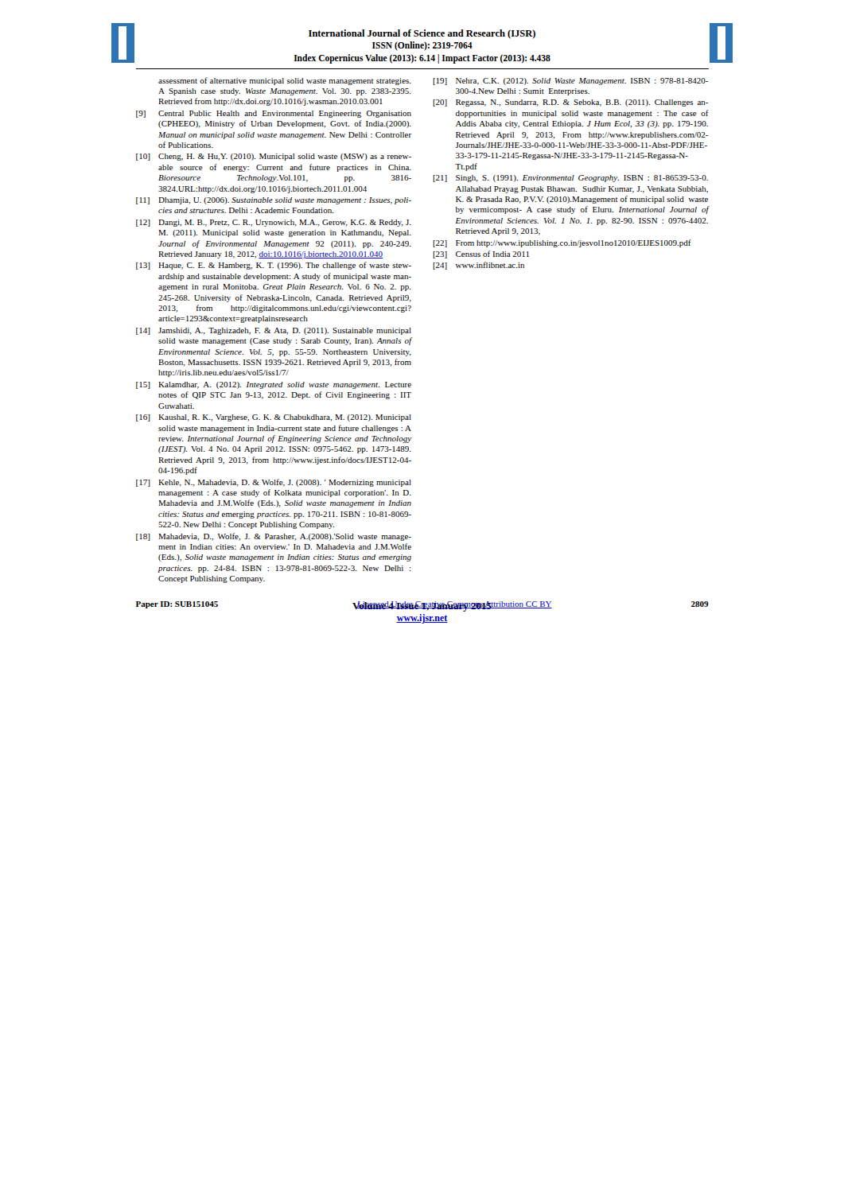International Journal of Science and Research (IJSR)
ISSN (Online): 2319-7064
Index Copernicus Value (2013): 6.14 | Impact Factor (2013): 4.438
assessment of alternative municipal solid waste management strategies. A Spanish case study. Waste Management. Vol. 30. pp. 2383-2395. Retrieved from http://dx.doi.org/10.1016/j.wasman.2010.03.001
[9] Central Public Health and Environmental Engineering Organisation (CPHEEO), Ministry of Urban Development, Govt. of India.(2000). Manual on municipal solid waste management. New Delhi : Controller of Publications.
[10] Cheng, H. & Hu,Y. (2010). Municipal solid waste (MSW) as a renewable source of energy: Current and future practices in China. Bioresource Technology.Vol.101, pp. 3816-3824.URL:http://dx.doi.org/10.1016/j.biortech.2011.01.004
[11] Dhamjia, U. (2006). Sustainable solid waste management : Issues, policies and structures. Delhi : Academic Foundation.
[12] Dangi, M. B., Pretz, C. R., Urynowich, M.A., Gerow, K.G. & Reddy, J. M. (2011). Municipal solid waste generation in Kathmandu, Nepal. Journal of Environmental Management 92 (2011). pp. 240-249. Retrieved January 18, 2012, doi:10.1016/j.biortech.2010.01.040
[13] Haque, C. E. & Hamberg, K. T. (1996). The challenge of waste stewardship and sustainable development: A study of municipal waste management in rural Monitoba. Great Plain Research. Vol. 6 No. 2. pp. 245-268. University of Nebraska-Lincoln, Canada. Retrieved April9, 2013, from http://digitalcommons.unl.edu/cgi/viewcontent.cgi?article=1293&context=greatplainsresearch
[14] Jamshidi, A., Taghizadeh, F. & Ata, D. (2011). Sustainable municipal solid waste management (Case study : Sarab County, Iran). Annals of Environmental Science. Vol. 5, pp. 55-59. Northeastern University, Boston, Massachusetts. ISSN 1939-2621. Retrieved April 9, 2013, from http://iris.lib.neu.edu/aes/vol5/iss1/7/
[15] Kalamdhar, A. (2012). Integrated solid waste management. Lecture notes of QIP STC Jan 9-13, 2012. Dept. of Civil Engineering : IIT Guwahati.
[16] Kaushal, R. K., Varghese, G. K. & Chabukdhara, M. (2012). Municipal solid waste management in India-current state and future challenges : A review. International Journal of Engineering Science and Technology (IJEST). Vol. 4 No. 04 April 2012. ISSN: 0975-5462. pp. 1473-1489. Retrieved April 9, 2013, from http://www.ijest.info/docs/IJEST12-04-04-196.pdf
[17] Kehle, N., Mahadevia, D. & Wolfe, J. (2008). ' Modernizing municipal management : A case study of Kolkata municipal corporation'. In D. Mahadevia and J.M.Wolfe (Eds.), Solid waste management in Indian cities: Status and emerging practices. pp. 170-211. ISBN : 10-81-8069-522-0. New Delhi : Concept Publishing Company.
[18] Mahadevia, D., Wolfe, J. & Parasher, A.(2008).'Solid waste management in Indian cities: An overview.' In D. Mahadevia and J.M.Wolfe (Eds.), Solid waste management in Indian cities: Status and emerging practices. pp. 24-84. ISBN : 13-978-81-8069-522-3. New Delhi : Concept Publishing Company.
[19] Nehra, C.K. (2012). Solid Waste Management. ISBN : 978-81-8420-300-4.New Delhi : Sumit Enterprises.
[20] Regassa, N., Sundarra, R.D. & Seboka, B.B. (2011). Challenges andopportunities in municipal solid waste management : The case of Addis Ababa city, Central Ethiopia. J Hum Ecol, 33 (3). pp. 179-190. Retrieved April 9, 2013, From http://www.krepublishers.com/02-Journals/JHE/JHE-33-0-000-11-Web/JHE-33-3-000-11-Abst-PDF/JHE-33-3-179-11-2145-Regassa-N/JHE-33-3-179-11-2145-Regassa-N-Tt.pdf
[21] Singh, S. (1991). Environmental Geography. ISBN : 81-86539-53-0. Allahabad Prayag Pustak Bhawan. Sudhir Kumar, J., Venkata Subbiah, K. & Prasada Rao, P.V.V. (2010).Management of municipal solid waste by vermicompost- A case study of Eluru. International Journal of Environmetal Sciences. Vol. 1 No. 1. pp. 82-90. ISSN : 0976-4402. Retrieved April 9, 2013,
[22] From http://www.ipublishing.co.in/jesvol1no12010/EIJES1009.pdf
[23] Census of India 2011
[24] www.inflibnet.ac.in
Volume 4 Issue 1, January 2015
www.ijsr.net
Paper ID: SUB151045
Licensed Under Creative Commons Attribution CC BY
2809